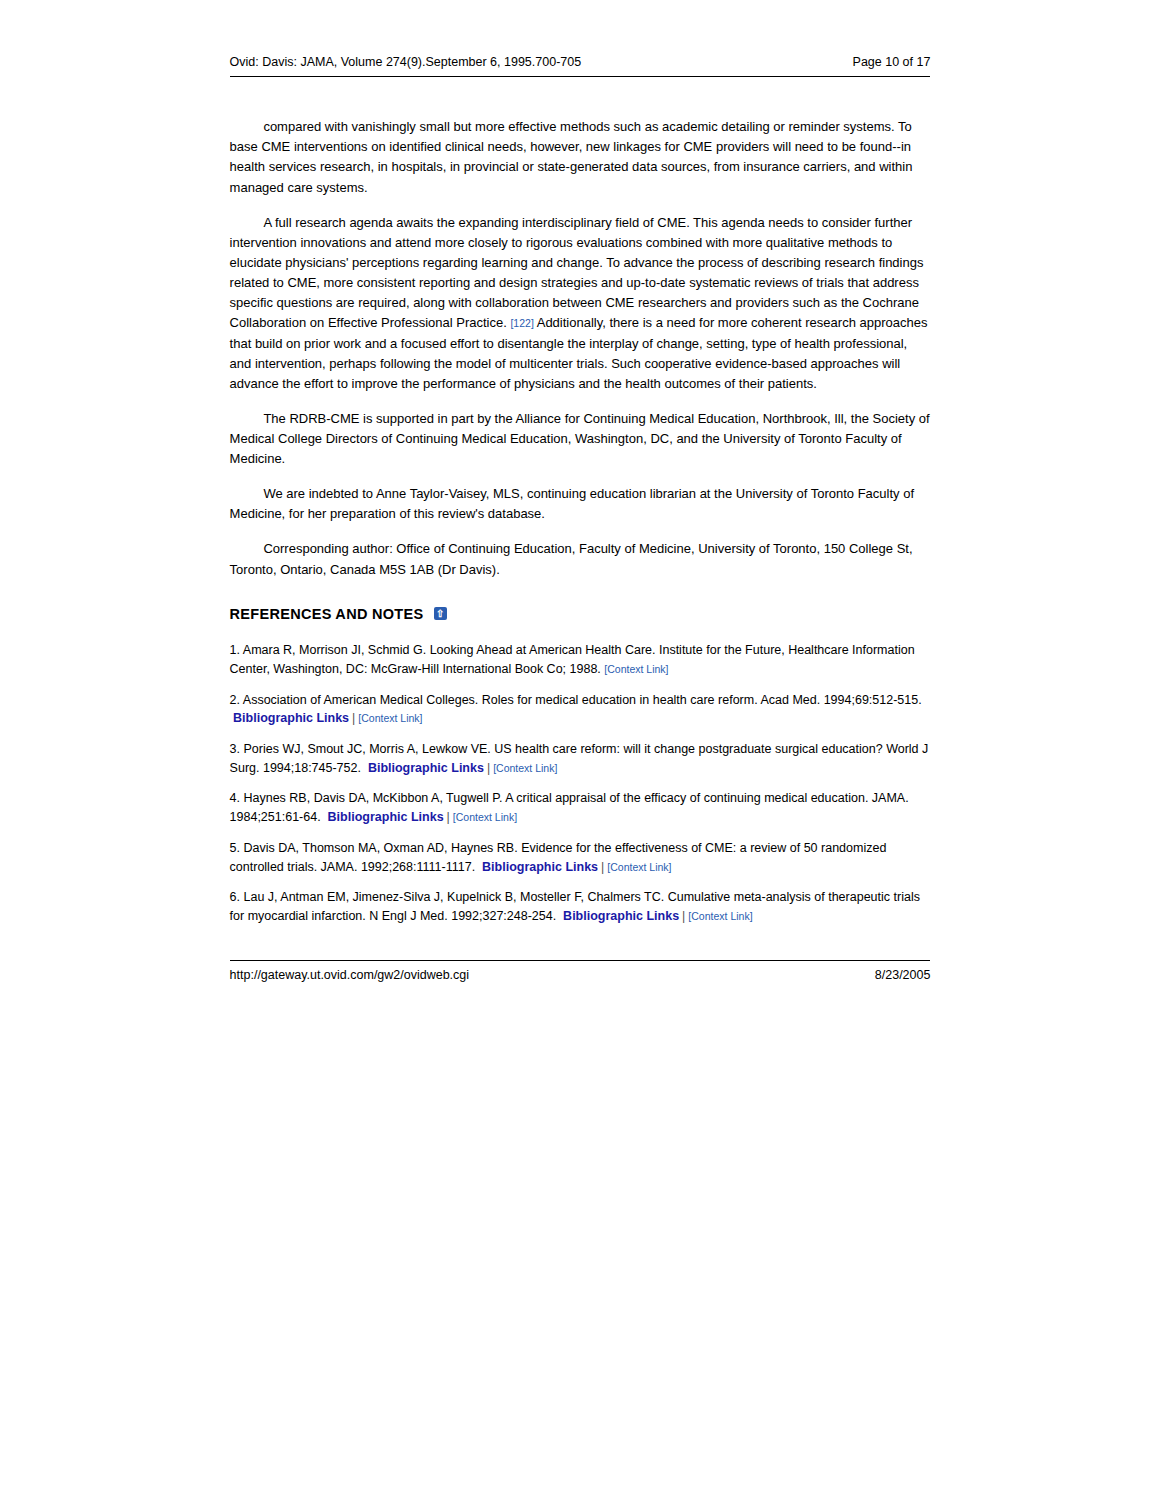Ovid: Davis: JAMA, Volume 274(9).September 6, 1995.700-705
Page 10 of 17
compared with vanishingly small but more effective methods such as academic detailing or reminder systems. To base CME interventions on identified clinical needs, however, new linkages for CME providers will need to be found--in health services research, in hospitals, in provincial or state-generated data sources, from insurance carriers, and within managed care systems.
A full research agenda awaits the expanding interdisciplinary field of CME. This agenda needs to consider further intervention innovations and attend more closely to rigorous evaluations combined with more qualitative methods to elucidate physicians' perceptions regarding learning and change. To advance the process of describing research findings related to CME, more consistent reporting and design strategies and up-to-date systematic reviews of trials that address specific questions are required, along with collaboration between CME researchers and providers such as the Cochrane Collaboration on Effective Professional Practice. [122] Additionally, there is a need for more coherent research approaches that build on prior work and a focused effort to disentangle the interplay of change, setting, type of health professional, and intervention, perhaps following the model of multicenter trials. Such cooperative evidence-based approaches will advance the effort to improve the performance of physicians and the health outcomes of their patients.
The RDRB-CME is supported in part by the Alliance for Continuing Medical Education, Northbrook, Ill, the Society of Medical College Directors of Continuing Medical Education, Washington, DC, and the University of Toronto Faculty of Medicine.
We are indebted to Anne Taylor-Vaisey, MLS, continuing education librarian at the University of Toronto Faculty of Medicine, for her preparation of this review's database.
Corresponding author: Office of Continuing Education, Faculty of Medicine, University of Toronto, 150 College St, Toronto, Ontario, Canada M5S 1AB (Dr Davis).
REFERENCES AND NOTES ⇧
1. Amara R, Morrison JI, Schmid G. Looking Ahead at American Health Care. Institute for the Future, Healthcare Information Center, Washington, DC: McGraw-Hill International Book Co; 1988. [Context Link]
2. Association of American Medical Colleges. Roles for medical education in health care reform. Acad Med. 1994;69:512-515. Bibliographic Links|[Context Link]
3. Pories WJ, Smout JC, Morris A, Lewkow VE. US health care reform: will it change postgraduate surgical education? World J Surg. 1994;18:745-752. Bibliographic Links|[Context Link]
4. Haynes RB, Davis DA, McKibbon A, Tugwell P. A critical appraisal of the efficacy of continuing medical education. JAMA. 1984;251:61-64. Bibliographic Links|[Context Link]
5. Davis DA, Thomson MA, Oxman AD, Haynes RB. Evidence for the effectiveness of CME: a review of 50 randomized controlled trials. JAMA. 1992;268:1111-1117. Bibliographic Links|[Context Link]
6. Lau J, Antman EM, Jimenez-Silva J, Kupelnick B, Mosteller F, Chalmers TC. Cumulative meta-analysis of therapeutic trials for myocardial infarction. N Engl J Med. 1992;327:248-254. Bibliographic Links|[Context Link]
http://gateway.ut.ovid.com/gw2/ovidweb.cgi
8/23/2005